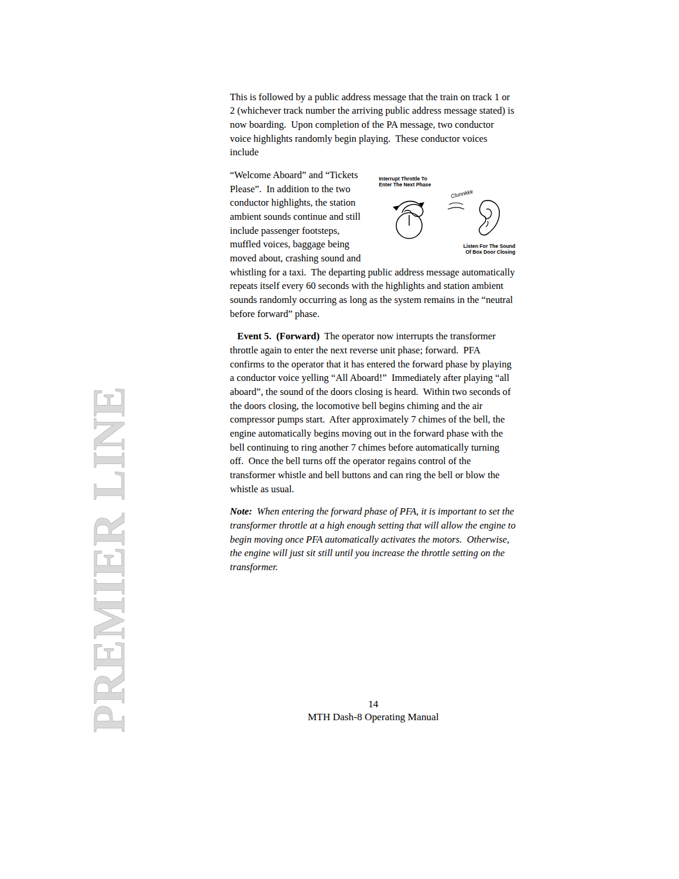PREMIER LINE
This is followed by a public address message that the train on track 1 or 2 (whichever track number the arriving public address message stated) is now boarding. Upon completion of the PA message, two conductor voice highlights randomly begin playing. These conductor voices include
Interrupt Throttle To
Enter The Next Phase
Clunnkkk
Listen For The Sound
Of Box Door Closing
“Welcome Aboard” and “Tickets Please”. In addition to the two conductor highlights, the station ambient sounds continue and still include passenger footsteps, muffled voices, baggage being moved about, crashing sound and whistling for a taxi. The departing public address message automatically repeats itself every 60 seconds with the highlights and station ambient sounds randomly occurring as long as the system remains in the “neutral before forward” phase.
Event 5. (Forward) The operator now interrupts the transformer throttle again to enter the next reverse unit phase; forward. PFA confirms to the operator that it has entered the forward phase by playing a conductor voice yelling “All Aboard!” Immediately after playing “all aboard”, the sound of the doors closing is heard. Within two seconds of the doors closing, the locomotive bell begins chiming and the air compressor pumps start. After approximately 7 chimes of the bell, the engine automatically begins moving out in the forward phase with the bell continuing to ring another 7 chimes before automatically turning off. Once the bell turns off the operator regains control of the transformer whistle and bell buttons and can ring the bell or blow the whistle as usual.
Note: When entering the forward phase of PFA, it is important to set the transformer throttle at a high enough setting that will allow the engine to begin moving once PFA automatically activates the motors. Otherwise, the engine will just sit still until you increase the throttle setting on the transformer.
14
MTH Dash-8 Operating Manual